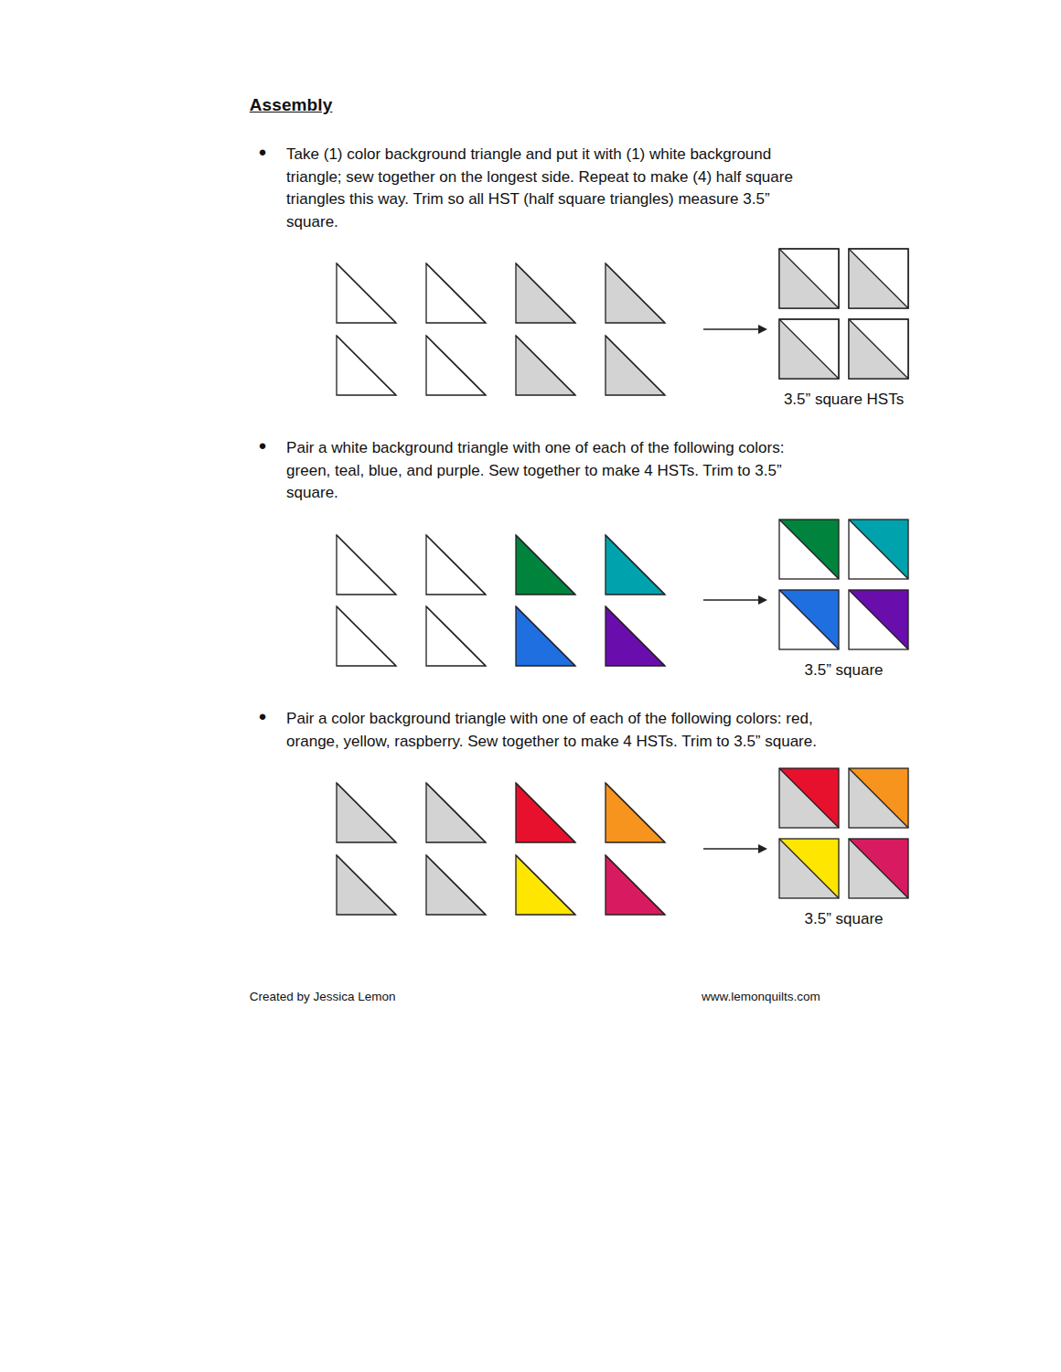Assembly
Take (1) color background triangle and put it with (1) white background triangle; sew together on the longest side. Repeat to make (4) half square triangles this way. Trim so all HST (half square triangles) measure 3.5” square.
3.5” square HSTs
Pair a white background triangle with one of each of the following colors: green, teal, blue, and purple. Sew together to make 4 HSTs. Trim to 3.5” square.
3.5” square
Pair a color background triangle with one of each of the following colors: red, orange, yellow, raspberry. Sew together to make 4 HSTs. Trim to 3.5” square.
3.5” square
Created by Jessica Lemon www.lemonquilts.com